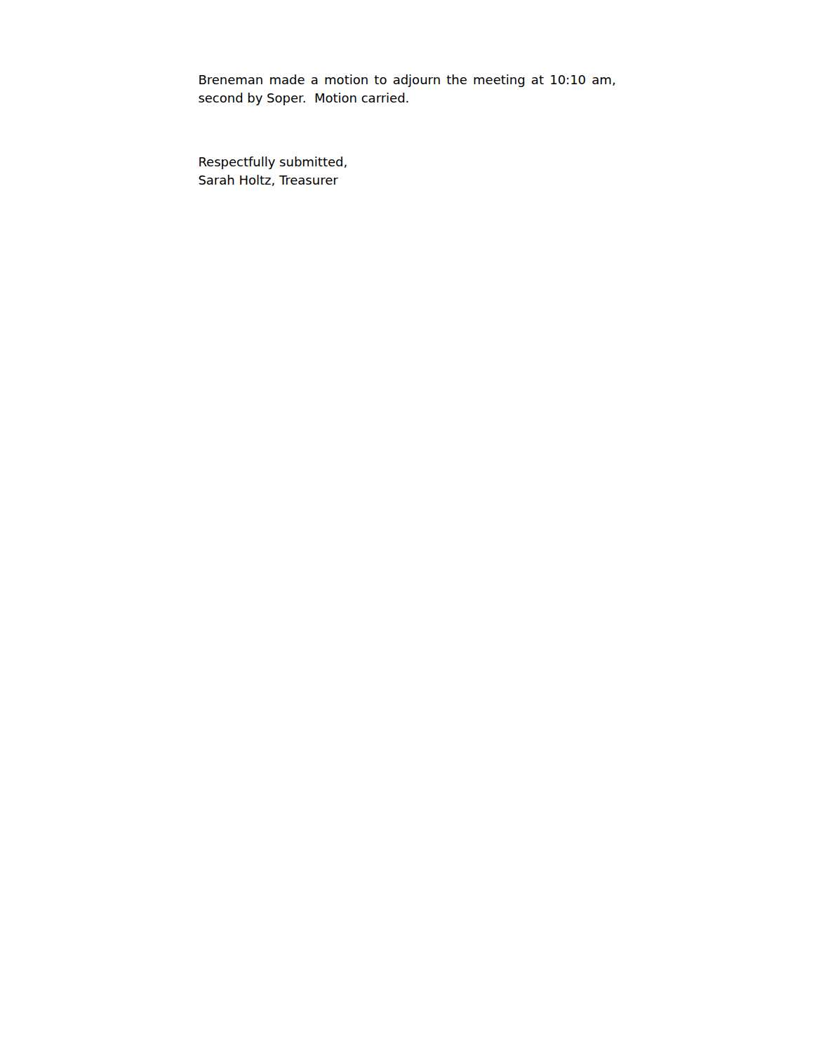Breneman made a motion to adjourn the meeting at 10:10 am, second by Soper. Motion carried.
Respectfully submitted, Sarah Holtz, Treasurer